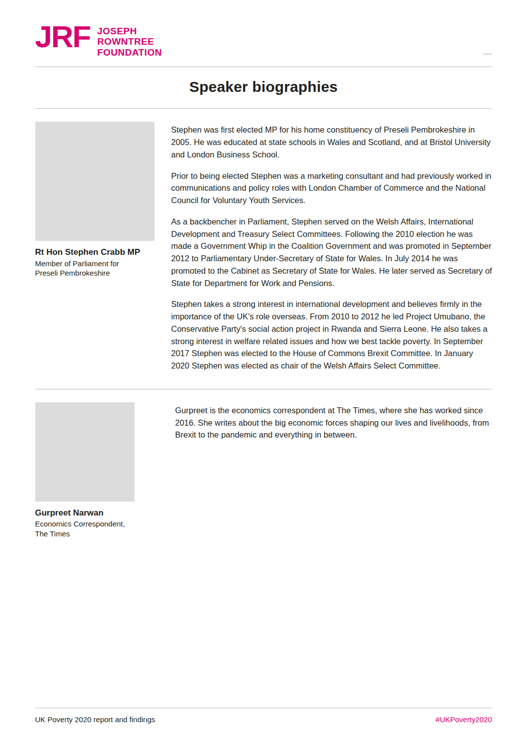JRF
Joseph
Rowntree
Foundation
Speaker biographies
Rt Hon Stephen Crabb MP
Member of Parliament for
Preseli Pembrokeshire
Stephen was first elected MP for his home constituency of Preseli Pembrokeshire in 2005. He was educated at state schools in Wales and Scotland, and at Bristol University and London Business School.
Prior to being elected Stephen was a marketing consultant and had previously worked in communications and policy roles with London Chamber of Commerce and the National Council for Voluntary Youth Services.
As a backbencher in Parliament, Stephen served on the Welsh Affairs, International Development and Treasury Select Committees. Following the 2010 election he was made a Government Whip in the Coalition Government and was promoted in September 2012 to Parliamentary Under-Secretary of State for Wales. In July 2014 he was promoted to the Cabinet as Secretary of State for Wales. He later served as Secretary of State for Department for Work and Pensions.
Stephen takes a strong interest in international development and believes firmly in the importance of the UK's role overseas. From 2010 to 2012 he led Project Umubano, the Conservative Party's social action project in Rwanda and Sierra Leone. He also takes a strong interest in welfare related issues and how we best tackle poverty. In September 2017 Stephen was elected to the House of Commons Brexit Committee. In January 2020 Stephen was elected as chair of the Welsh Affairs Select Committee.
Gurpreet Narwan
Economics Correspondent,
The Times
Gurpreet is the economics correspondent at The Times, where she has worked since 2016. She writes about the big economic forces shaping our lives and livelihoods, from Brexit to the pandemic and everything in between.
UK Poverty 2020 report and findings #UKPoverty2020